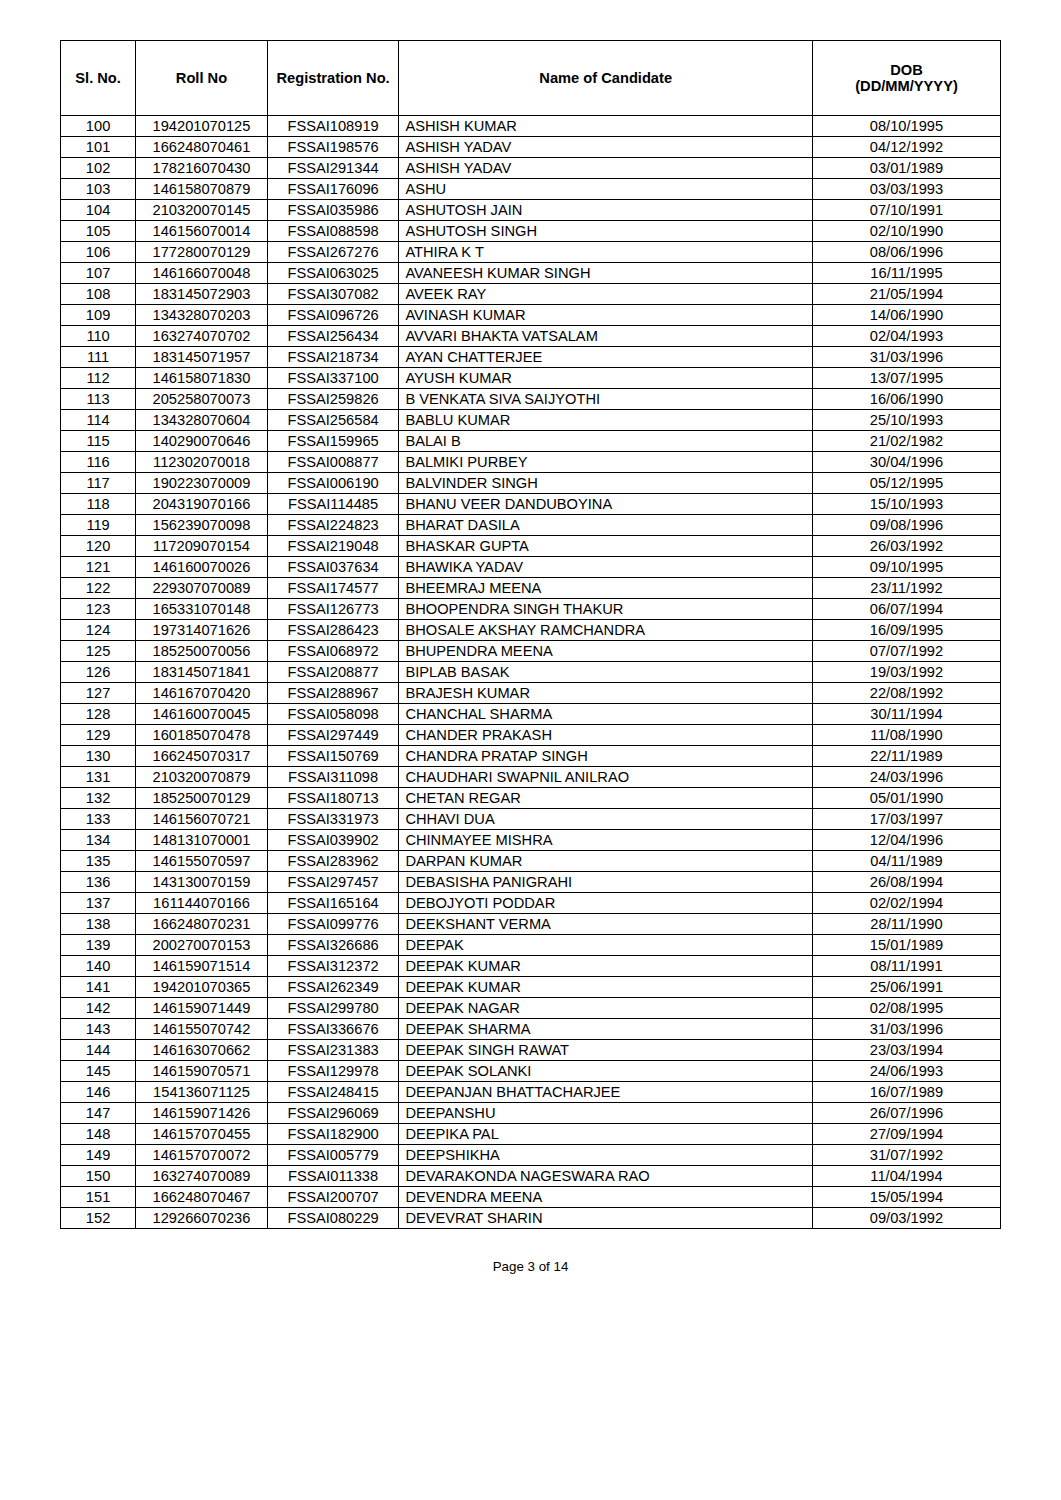| Sl. No. | Roll No | Registration No. | Name of Candidate | DOB (DD/MM/YYYY) |
| --- | --- | --- | --- | --- |
| 100 | 194201070125 | FSSAI108919 | ASHISH KUMAR | 08/10/1995 |
| 101 | 166248070461 | FSSAI198576 | ASHISH YADAV | 04/12/1992 |
| 102 | 178216070430 | FSSAI291344 | ASHISH YADAV | 03/01/1989 |
| 103 | 146158070879 | FSSAI176096 | ASHU | 03/03/1993 |
| 104 | 210320070145 | FSSAI035986 | ASHUTOSH JAIN | 07/10/1991 |
| 105 | 146156070014 | FSSAI088598 | ASHUTOSH SINGH | 02/10/1990 |
| 106 | 177280070129 | FSSAI267276 | ATHIRA K T | 08/06/1996 |
| 107 | 146166070048 | FSSAI063025 | AVANEESH KUMAR SINGH | 16/11/1995 |
| 108 | 183145072903 | FSSAI307082 | AVEEK RAY | 21/05/1994 |
| 109 | 134328070203 | FSSAI096726 | AVINASH KUMAR | 14/06/1990 |
| 110 | 163274070702 | FSSAI256434 | AVVARI BHAKTA VATSALAM | 02/04/1993 |
| 111 | 183145071957 | FSSAI218734 | AYAN CHATTERJEE | 31/03/1996 |
| 112 | 146158071830 | FSSAI337100 | AYUSH KUMAR | 13/07/1995 |
| 113 | 205258070073 | FSSAI259826 | B VENKATA SIVA SAIJYOTHI | 16/06/1990 |
| 114 | 134328070604 | FSSAI256584 | BABLU KUMAR | 25/10/1993 |
| 115 | 140290070646 | FSSAI159965 | BALAI B | 21/02/1982 |
| 116 | 112302070018 | FSSAI008877 | BALMIKI PURBEY | 30/04/1996 |
| 117 | 190223070009 | FSSAI006190 | BALVINDER SINGH | 05/12/1995 |
| 118 | 204319070166 | FSSAI114485 | BHANU VEER DANDUBOYINA | 15/10/1993 |
| 119 | 156239070098 | FSSAI224823 | BHARAT DASILA | 09/08/1996 |
| 120 | 117209070154 | FSSAI219048 | BHASKAR GUPTA | 26/03/1992 |
| 121 | 146160070026 | FSSAI037634 | BHAWIKA YADAV | 09/10/1995 |
| 122 | 229307070089 | FSSAI174577 | BHEEMRAJ MEENA | 23/11/1992 |
| 123 | 165331070148 | FSSAI126773 | BHOOPENDRA SINGH THAKUR | 06/07/1994 |
| 124 | 197314071626 | FSSAI286423 | BHOSALE AKSHAY RAMCHANDRA | 16/09/1995 |
| 125 | 185250070056 | FSSAI068972 | BHUPENDRA MEENA | 07/07/1992 |
| 126 | 183145071841 | FSSAI208877 | BIPLAB BASAK | 19/03/1992 |
| 127 | 146167070420 | FSSAI288967 | BRAJESH KUMAR | 22/08/1992 |
| 128 | 146160070045 | FSSAI058098 | CHANCHAL SHARMA | 30/11/1994 |
| 129 | 160185070478 | FSSAI297449 | CHANDER PRAKASH | 11/08/1990 |
| 130 | 166245070317 | FSSAI150769 | CHANDRA PRATAP SINGH | 22/11/1989 |
| 131 | 210320070879 | FSSAI311098 | CHAUDHARI SWAPNIL ANILRAO | 24/03/1996 |
| 132 | 185250070129 | FSSAI180713 | CHETAN REGAR | 05/01/1990 |
| 133 | 146156070721 | FSSAI331973 | CHHAVI DUA | 17/03/1997 |
| 134 | 148131070001 | FSSAI039902 | CHINMAYEE MISHRA | 12/04/1996 |
| 135 | 146155070597 | FSSAI283962 | DARPAN KUMAR | 04/11/1989 |
| 136 | 143130070159 | FSSAI297457 | DEBASISHA PANIGRAHI | 26/08/1994 |
| 137 | 161144070166 | FSSAI165164 | DEBOJYOTI PODDAR | 02/02/1994 |
| 138 | 166248070231 | FSSAI099776 | DEEKSHANT VERMA | 28/11/1990 |
| 139 | 200270070153 | FSSAI326686 | DEEPAK | 15/01/1989 |
| 140 | 146159071514 | FSSAI312372 | DEEPAK KUMAR | 08/11/1991 |
| 141 | 194201070365 | FSSAI262349 | DEEPAK KUMAR | 25/06/1991 |
| 142 | 146159071449 | FSSAI299780 | DEEPAK NAGAR | 02/08/1995 |
| 143 | 146155070742 | FSSAI336676 | DEEPAK SHARMA | 31/03/1996 |
| 144 | 146163070662 | FSSAI231383 | DEEPAK SINGH RAWAT | 23/03/1994 |
| 145 | 146159070571 | FSSAI129978 | DEEPAK SOLANKI | 24/06/1993 |
| 146 | 154136071125 | FSSAI248415 | DEEPANJAN BHATTACHARJEE | 16/07/1989 |
| 147 | 146159071426 | FSSAI296069 | DEEPANSHU | 26/07/1996 |
| 148 | 146157070455 | FSSAI182900 | DEEPIKA PAL | 27/09/1994 |
| 149 | 146157070072 | FSSAI005779 | DEEPSHIKHA | 31/07/1992 |
| 150 | 163274070089 | FSSAI011338 | DEVARAKONDA NAGESWARA RAO | 11/04/1994 |
| 151 | 166248070467 | FSSAI200707 | DEVENDRA MEENA | 15/05/1994 |
| 152 | 129266070236 | FSSAI080229 | DEVEVRAT SHARIN | 09/03/1992 |
Page 3 of 14